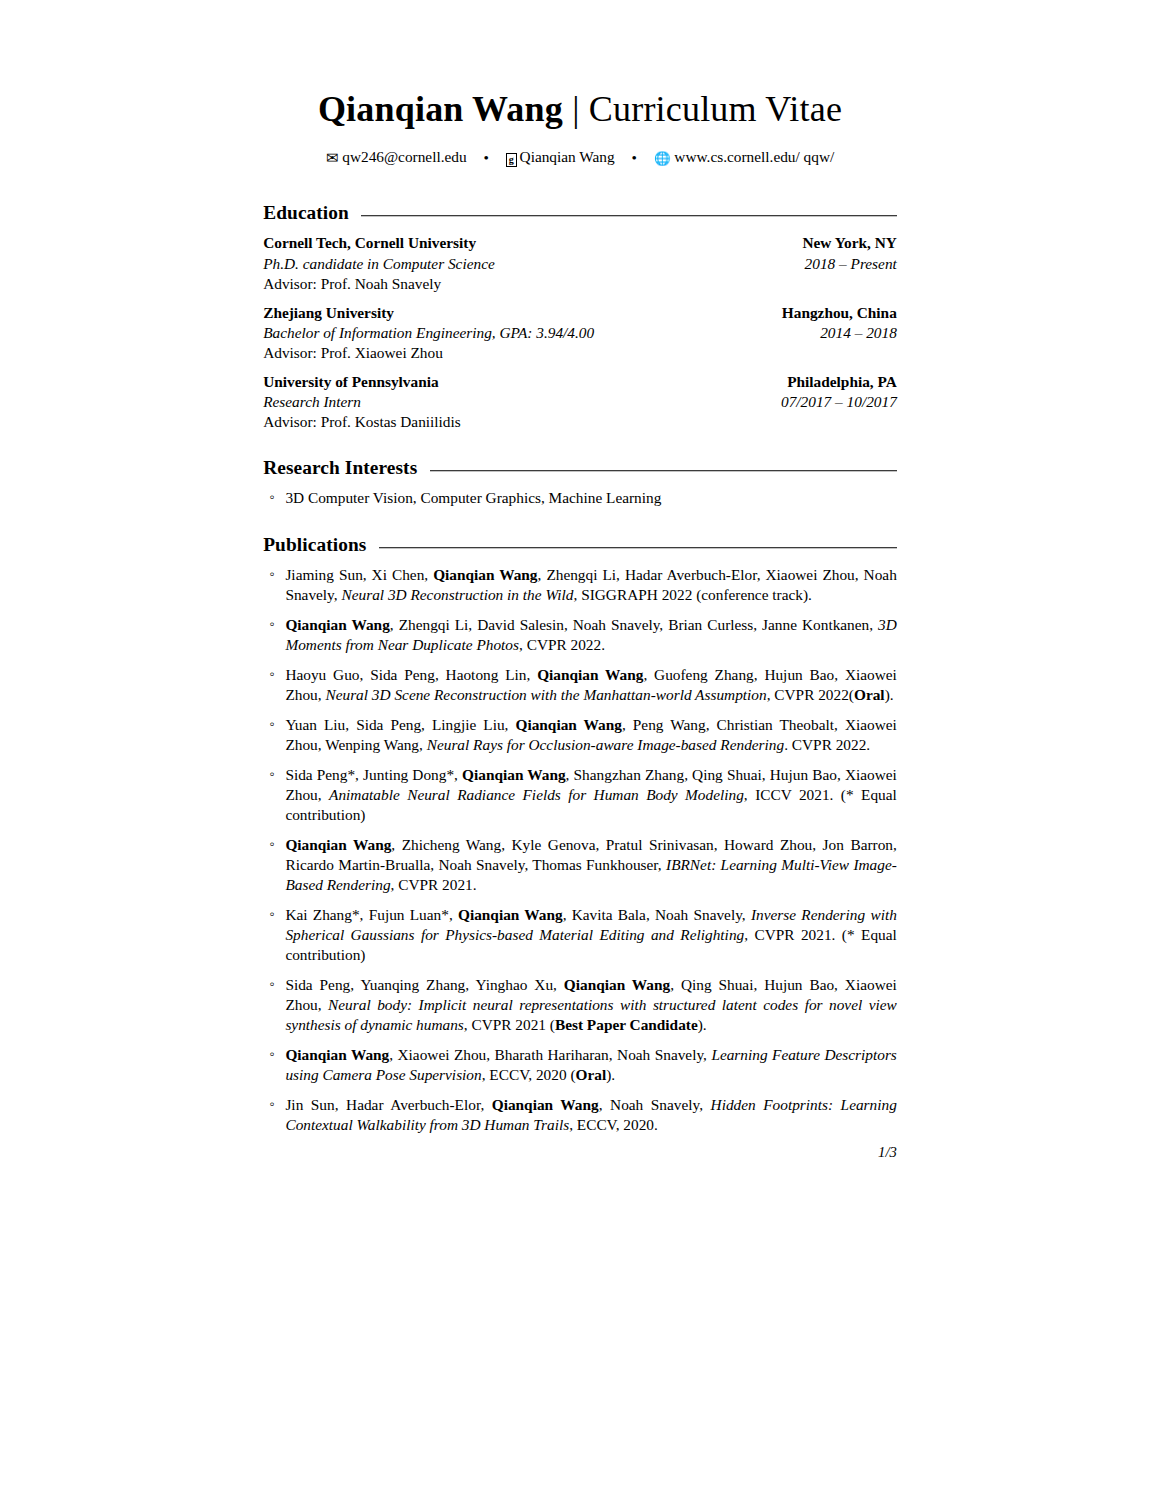Qianqian Wang | Curriculum Vitae
qw246@cornell.edu • gQianqian Wang • www.cs.cornell.edu/ qqw/
Education
Cornell Tech, Cornell University
New York, NY
Ph.D. candidate in Computer Science
2018 – Present
Advisor: Prof. Noah Snavely
Zhejiang University
Hangzhou, China
Bachelor of Information Engineering, GPA: 3.94/4.00
2014 – 2018
Advisor: Prof. Xiaowei Zhou
University of Pennsylvania
Philadelphia, PA
Research Intern
07/2017 – 10/2017
Advisor: Prof. Kostas Daniilidis
Research Interests
3D Computer Vision, Computer Graphics, Machine Learning
Publications
Jiaming Sun, Xi Chen, Qianqian Wang, Zhengqi Li, Hadar Averbuch-Elor, Xiaowei Zhou, Noah Snavely, Neural 3D Reconstruction in the Wild, SIGGRAPH 2022 (conference track).
Qianqian Wang, Zhengqi Li, David Salesin, Noah Snavely, Brian Curless, Janne Kontkanen, 3D Moments from Near Duplicate Photos, CVPR 2022.
Haoyu Guo, Sida Peng, Haotong Lin, Qianqian Wang, Guofeng Zhang, Hujun Bao, Xiaowei Zhou, Neural 3D Scene Reconstruction with the Manhattan-world Assumption, CVPR 2022(Oral).
Yuan Liu, Sida Peng, Lingjie Liu, Qianqian Wang, Peng Wang, Christian Theobalt, Xiaowei Zhou, Wenping Wang, Neural Rays for Occlusion-aware Image-based Rendering. CVPR 2022.
Sida Peng*, Junting Dong*, Qianqian Wang, Shangzhan Zhang, Qing Shuai, Hujun Bao, Xiaowei Zhou, Animatable Neural Radiance Fields for Human Body Modeling, ICCV 2021. (* Equal contribution)
Qianqian Wang, Zhicheng Wang, Kyle Genova, Pratul Srinivasan, Howard Zhou, Jon Barron, Ricardo Martin-Brualla, Noah Snavely, Thomas Funkhouser, IBRNet: Learning Multi-View Image-Based Rendering, CVPR 2021.
Kai Zhang*, Fujun Luan*, Qianqian Wang, Kavita Bala, Noah Snavely, Inverse Rendering with Spherical Gaussians for Physics-based Material Editing and Relighting, CVPR 2021. (* Equal contribution)
Sida Peng, Yuanqing Zhang, Yinghao Xu, Qianqian Wang, Qing Shuai, Hujun Bao, Xiaowei Zhou, Neural body: Implicit neural representations with structured latent codes for novel view synthesis of dynamic humans, CVPR 2021 (Best Paper Candidate).
Qianqian Wang, Xiaowei Zhou, Bharath Hariharan, Noah Snavely, Learning Feature Descriptors using Camera Pose Supervision, ECCV, 2020 (Oral).
Jin Sun, Hadar Averbuch-Elor, Qianqian Wang, Noah Snavely, Hidden Footprints: Learning Contextual Walkability from 3D Human Trails, ECCV, 2020.
1/3